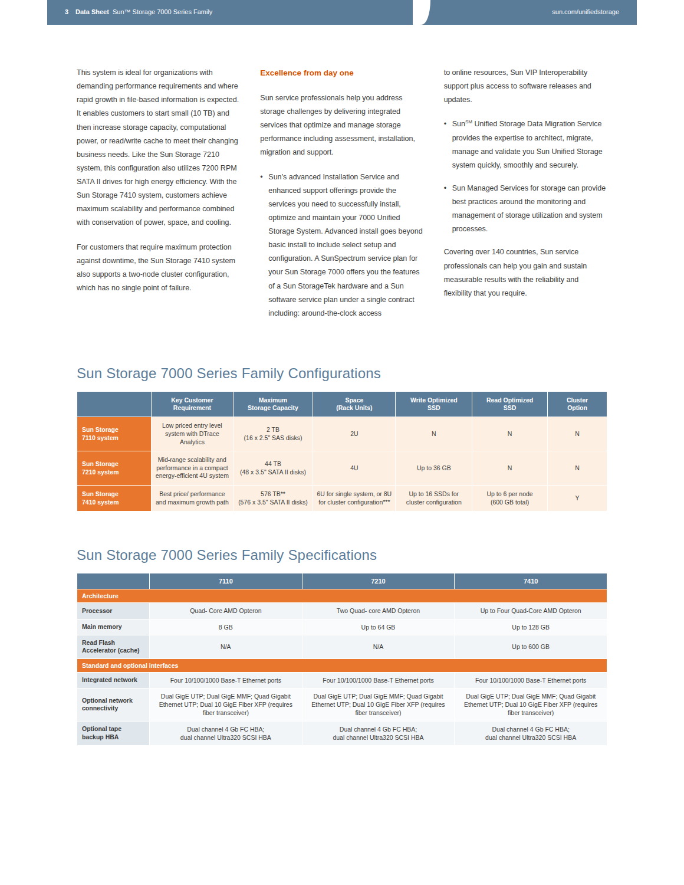3 Data Sheet Sun™ Storage 7000 Series Family
sun.com/unifiedstorage
This system is ideal for organizations with demanding performance requirements and where rapid growth in file-based information is expected. It enables customers to start small (10 TB) and then increase storage capacity, computational power, or read/write cache to meet their changing business needs. Like the Sun Storage 7210 system, this configuration also utilizes 7200 RPM SATA II drives for high energy efficiency. With the Sun Storage 7410 system, customers achieve maximum scalability and performance combined with conservation of power, space, and cooling.
For customers that require maximum protection against downtime, the Sun Storage 7410 system also supports a two-node cluster configuration, which has no single point of failure.
Excellence from day one
Sun service professionals help you address storage challenges by delivering integrated services that optimize and manage storage performance including assessment, installation, migration and support.
Sun’s advanced Installation Service and enhanced support offerings provide the services you need to successfully install, optimize and maintain your 7000 Unified Storage System. Advanced install goes beyond basic install to include select setup and configuration. A SunSpectrum service plan for your Sun Storage 7000 offers you the features of a Sun StorageTek hardware and a Sun software service plan under a single contract including: around-the-clock access
to online resources, Sun VIP Interoperability support plus access to software releases and updates.
SunSM Unified Storage Data Migration Service provides the expertise to architect, migrate, manage and validate you Sun Unified Storage system quickly, smoothly and securely.
Sun Managed Services for storage can provide best practices around the monitoring and management of storage utilization and system processes.
Covering over 140 countries, Sun service professionals can help you gain and sustain measurable results with the reliability and flexibility that you require.
Sun Storage 7000 Series Family Configurations
| | Key Customer Requirement | Maximum Storage Capacity | Space (Rack Units) | Write Optimized SSD | Read Optimized SSD | Cluster Option |
| --- | --- | --- | --- | --- | --- | --- |
| Sun Storage 7110 system | Low priced entry level system with DTrace Analytics | 2 TB (16 x 2.5" SAS disks) | 2U | N | N | N |
| Sun Storage 7210 system | Mid-range scalability and performance in a compact energy-efficient 4U system | 44 TB (48 x 3.5" SATA II disks) | 4U | Up to 36 GB | N | N |
| Sun Storage 7410 system | Best price/ performance and maximum growth path | 576 TB** (576 x 3.5" SATA II disks) | 6U for single system, or 8U for cluster configuration*** | Up to 16 SSDs for cluster configuration | Up to 6 per node (600 GB total) | Y |
Sun Storage 7000 Series Family Specifications
| | 7110 | 7210 | 7410 |
| --- | --- | --- | --- |
| Architecture |
| Processor | Quad- Core AMD Opteron | Two Quad- core AMD Opteron | Up to Four Quad-Core AMD Opteron |
| Main memory | 8 GB | Up to 64 GB | Up to 128 GB |
| Read Flash Accelerator (cache) | N/A | N/A | Up to 600 GB |
| Standard and optional interfaces |
| Integrated network | Four 10/100/1000 Base-T Ethernet ports | Four 10/100/1000 Base-T Ethernet ports | Four 10/100/1000 Base-T Ethernet ports |
| Optional network connectivity | Dual GigE UTP; Dual GigE MMF; Quad Gigabit Ethernet UTP; Dual 10 GigE Fiber XFP (requires fiber transceiver) | Dual GigE UTP; Dual GigE MMF; Quad Gigabit Ethernet UTP; Dual 10 GigE Fiber XFP (requires fiber transceiver) | Dual GigE UTP; Dual GigE MMF; Quad Gigabit Ethernet UTP; Dual 10 GigE Fiber XFP (requires fiber transceiver) |
| Optional tape backup HBA | Dual channel 4 Gb FC HBA; dual channel Ultra320 SCSI HBA | Dual channel 4 Gb FC HBA; dual channel Ultra320 SCSI HBA | Dual channel 4 Gb FC HBA; dual channel Ultra320 SCSI HBA |